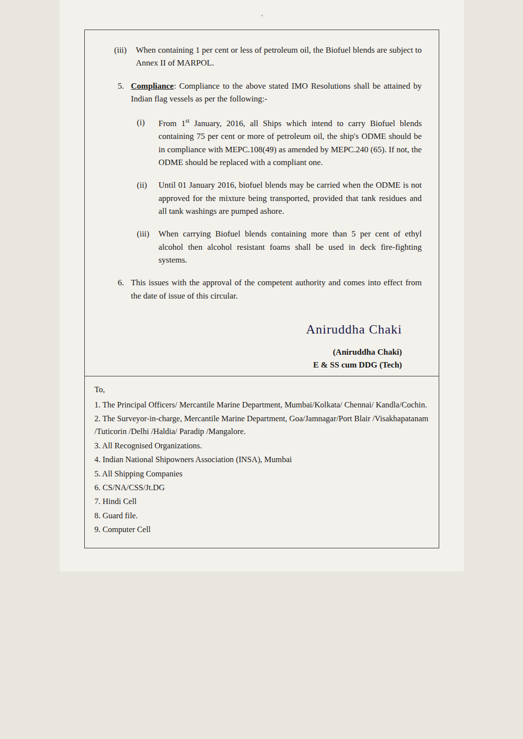'
(iii)
When containing 1 per cent or less of petroleum oil, the Biofuel blends are subject to Annex II of MARPOL.
5.
Compliance: Compliance to the above stated IMO Resolutions shall be attained by Indian flag vessels as per the following:-
(i)
From 1st January, 2016, all Ships which intend to carry Biofuel blends containing 75 per cent or more of petroleum oil, the ship's ODME should be in compliance with MEPC.108(49) as amended by MEPC.240 (65). If not, the ODME should be replaced with a compliant one.
(ii)
Until 01 January 2016, biofuel blends may be carried when the ODME is not approved for the mixture being transported, provided that tank residues and all tank washings are pumped ashore.
(iii)
When carrying Biofuel blends containing more than 5 per cent of ethyl alcohol then alcohol resistant foams shall be used in deck fire-fighting systems.
6.
This issues with the approval of the competent authority and comes into effect from the date of issue of this circular.
Aniruddha Chaki
(Aniruddha Chaki)
E & SS cum DDG (Tech)
To,
1. The Principal Officers/ Mercantile Marine Department, Mumbai/Kolkata/ Chennai/ Kandla/Cochin.
2. The Surveyor-in-charge, Mercantile Marine Department, Goa/Jamnagar/Port Blair /Visakhapatanam /Tuticorin /Delhi /Haldia/ Paradip /Mangalore.
3. All Recognised Organizations.
4. Indian National Shipowners Association (INSA), Mumbai
5. All Shipping Companies
6. CS/NA/CSS/Jt.DG
7. Hindi Cell
8. Guard file.
9. Computer Cell